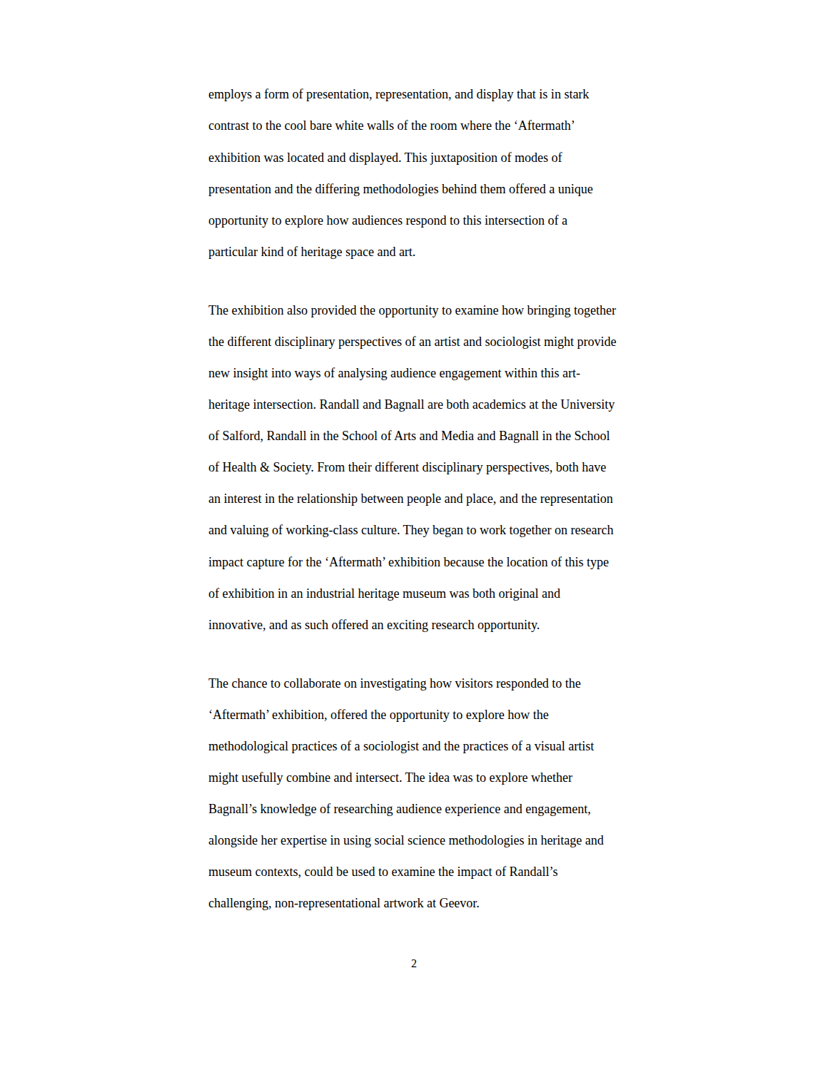employs a form of presentation, representation, and display that is in stark contrast to the cool bare white walls of the room where the ‘Aftermath’ exhibition was located and displayed. This juxtaposition of modes of presentation and the differing methodologies behind them offered a unique opportunity to explore how audiences respond to this intersection of a particular kind of heritage space and art.
The exhibition also provided the opportunity to examine how bringing together the different disciplinary perspectives of an artist and sociologist might provide new insight into ways of analysing audience engagement within this art-heritage intersection. Randall and Bagnall are both academics at the University of Salford, Randall in the School of Arts and Media and Bagnall in the School of Health & Society. From their different disciplinary perspectives, both have an interest in the relationship between people and place, and the representation and valuing of working-class culture. They began to work together on research impact capture for the ‘Aftermath’ exhibition because the location of this type of exhibition in an industrial heritage museum was both original and innovative, and as such offered an exciting research opportunity.
The chance to collaborate on investigating how visitors responded to the ‘Aftermath’ exhibition, offered the opportunity to explore how the methodological practices of a sociologist and the practices of a visual artist might usefully combine and intersect. The idea was to explore whether Bagnall’s knowledge of researching audience experience and engagement, alongside her expertise in using social science methodologies in heritage and museum contexts, could be used to examine the impact of Randall’s challenging, non-representational artwork at Geevor.
2